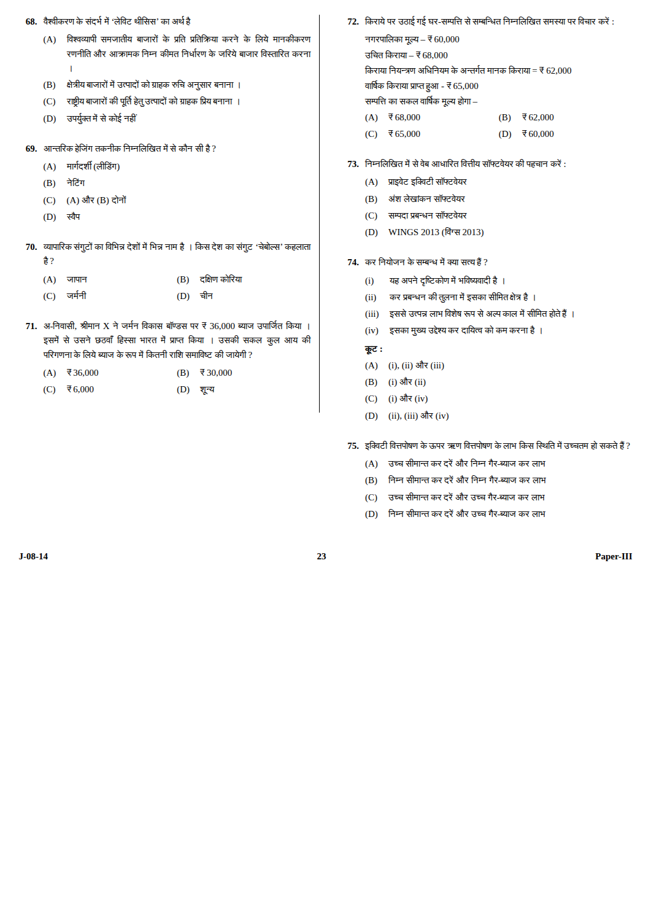68.
वैश्वीकरण के संदर्भ में ‘लेविट थीसिस’ का अर्थ है
(A) विश्वव्यापी समजातीय बाजारों के प्रति प्रतिक्रिया करने के लिये मानकीकरण रणनीति और आक्रामक निम्न कीमत निर्धारण के जरिये बाजार विस्तारित करना ।
(B) क्षेत्रीय बाजारों में उत्पादों को ग्राहक रुचि अनुसार बनाना ।
(C) राष्ट्रीय बाजारों की पूर्ति हेतु उत्पादों को ग्राहक प्रिय बनाना ।
(D) उपर्युक्त में से कोई नहीं
69.
आन्तरिक हेजिंग तकनीक निम्नलिखित में से कौन सी है ?
(A) मार्गदर्शी (लीडिंग)
(B) नेटिंग
(C)(A) और (B) दोनों
(D) स्वैप
70.
व्यापारिक संगुटों का विभिन्न देशों में भिन्न नाम है । किस देश का संगुट ‘चेबोल्स’ कहलाता है ?
(A) जापान
(B) दक्षिण कोरिया
(C) जर्मनी
(D) चीन
71.
अ-निवासी, श्रीमान X ने जर्मन विकास बॉण्डस पर ₹ 36,000 ब्याज उपार्जित किया । इसमें से उसने छठवाँ हिस्सा भारत में प्राप्त किया । उसकी सकल कुल आय की परिगणना के लिये ब्याज के रूप में कितनी राशि समाविष्ट की जायेगी ?
(A)₹ 36,000
(B)₹ 30,000
(C)₹ 6,000
(D) शून्य
72.
किराये पर उठाई गई घर-सम्पत्ति से सम्बन्धित निम्नलिखित समस्या पर विचार करें :
नगरपालिका मूल्य – ₹ 60,000
उचित किराया – ₹ 68,000
किराया नियन्त्रण अधिनियम के अन्तर्गत मानक किराया = ₹ 62,000
वार्षिक किराया प्राप्त हुआ - ₹ 65,000
सम्पत्ति का सकल वार्षिक मूल्य होगा –
(A)₹ 68,000
(B)₹ 62,000
(C)₹ 65,000
(D)₹ 60,000
73.
निम्नलिखित में से वेब आधारित वित्तीय सॉफ्टवेयर की पहचान करें :
(A) प्राइवेट इक्विटी सॉफ्टवेयर
(B) अंश लेखांकन सॉफ्टवेयर
(C) सम्पदा प्रबन्धन सॉफ्टवेयर
(D) WINGS 2013 (विंग्स 2013)
74.
कर नियोजन के सम्बन्ध में क्या सत्य हैं ?
(i) यह अपने दृष्टिकोण में भविष्यवादी है ।
(ii) कर प्रबन्धन की तुलना में इसका सीमित क्षेत्र है ।
(iii) इससे उत्पन्न लाभ विशेष रूप से अल्प काल में सीमित होते हैं ।
(iv) इसका मुख्य उद्देश्य कर दायित्व को कम करना है ।
कूट :
(A)(i), (ii) और (iii)
(B)(i) और (ii)
(C)(i) और (iv)
(D)(ii), (iii) और (iv)
75.
इक्विटी वित्तपोषण के ऊपर ऋण वित्तपोषण के लाभ किस स्थिति में उच्चतम हो सकते हैं ?
(A) उच्च सीमान्त कर दरें और निम्न गैर-ब्याज कर लाभ
(B) निम्न सीमान्त कर दरें और निम्न गैर-ब्याज कर लाभ
(C) उच्च सीमान्त कर दरें और उच्च गैर-ब्याज कर लाभ
(D) निम्न सीमान्त कर दरें और उच्च गैर-ब्याज कर लाभ
J-08-14
23
Paper-III